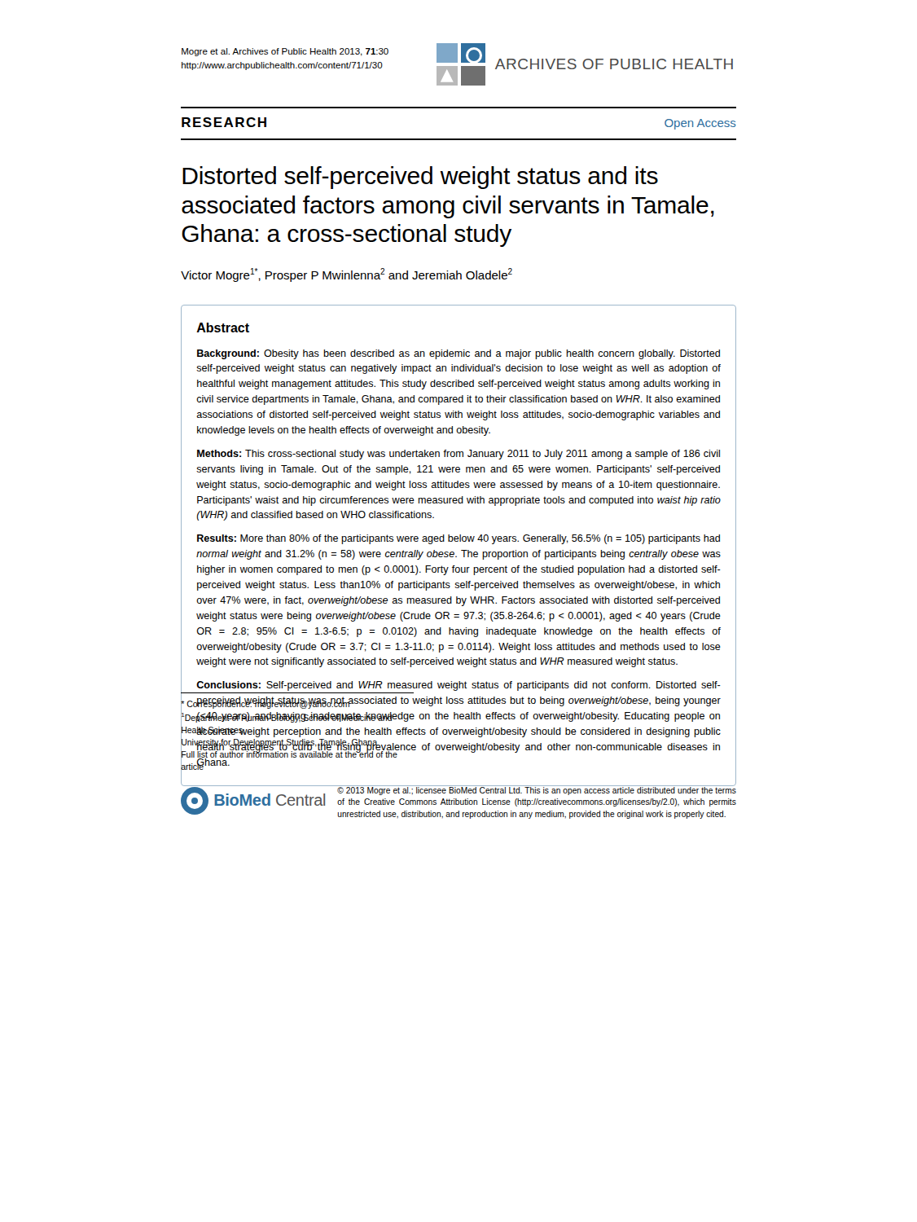Mogre et al. Archives of Public Health 2013, 71:30
http://www.archpublichealth.com/content/71/1/30
ARCHIVES OF PUBLIC HEALTH
RESEARCH
Open Access
Distorted self-perceived weight status and its associated factors among civil servants in Tamale, Ghana: a cross-sectional study
Victor Mogre1*, Prosper P Mwinlenna2 and Jeremiah Oladele2
Abstract
Background: Obesity has been described as an epidemic and a major public health concern globally. Distorted self-perceived weight status can negatively impact an individual's decision to lose weight as well as adoption of healthful weight management attitudes. This study described self-perceived weight status among adults working in civil service departments in Tamale, Ghana, and compared it to their classification based on WHR. It also examined associations of distorted self-perceived weight status with weight loss attitudes, socio-demographic variables and knowledge levels on the health effects of overweight and obesity.
Methods: This cross-sectional study was undertaken from January 2011 to July 2011 among a sample of 186 civil servants living in Tamale. Out of the sample, 121 were men and 65 were women. Participants' self-perceived weight status, socio-demographic and weight loss attitudes were assessed by means of a 10-item questionnaire. Participants' waist and hip circumferences were measured with appropriate tools and computed into waist hip ratio (WHR) and classified based on WHO classifications.
Results: More than 80% of the participants were aged below 40 years. Generally, 56.5% (n = 105) participants had normal weight and 31.2% (n = 58) were centrally obese. The proportion of participants being centrally obese was higher in women compared to men (p < 0.0001). Forty four percent of the studied population had a distorted self-perceived weight status. Less than10% of participants self-perceived themselves as overweight/obese, in which over 47% were, in fact, overweight/obese as measured by WHR. Factors associated with distorted self-perceived weight status were being overweight/obese (Crude OR = 97.3; (35.8-264.6; p < 0.0001), aged < 40 years (Crude OR = 2.8; 95% CI = 1.3-6.5; p = 0.0102) and having inadequate knowledge on the health effects of overweight/obesity (Crude OR = 3.7; CI = 1.3-11.0; p = 0.0114). Weight loss attitudes and methods used to lose weight were not significantly associated to self-perceived weight status and WHR measured weight status.
Conclusions: Self-perceived and WHR measured weight status of participants did not conform. Distorted self-perceived weight status was not associated to weight loss attitudes but to being overweight/obese, being younger (<40 years) and having inadequate knowledge on the health effects of overweight/obesity. Educating people on accurate weight perception and the health effects of overweight/obesity should be considered in designing public health strategies to curb the rising prevalence of overweight/obesity and other non-communicable diseases in Ghana.
* Correspondence: mogrevictor@yahoo.com
1Department of Human Biology, School of Medicine and Health Sciences,
University for Development Studies, Tamale, Ghana
Full list of author information is available at the end of the article
BioMed Central
© 2013 Mogre et al.; licensee BioMed Central Ltd. This is an open access article distributed under the terms of the Creative Commons Attribution License (http://creativecommons.org/licenses/by/2.0), which permits unrestricted use, distribution, and reproduction in any medium, provided the original work is properly cited.